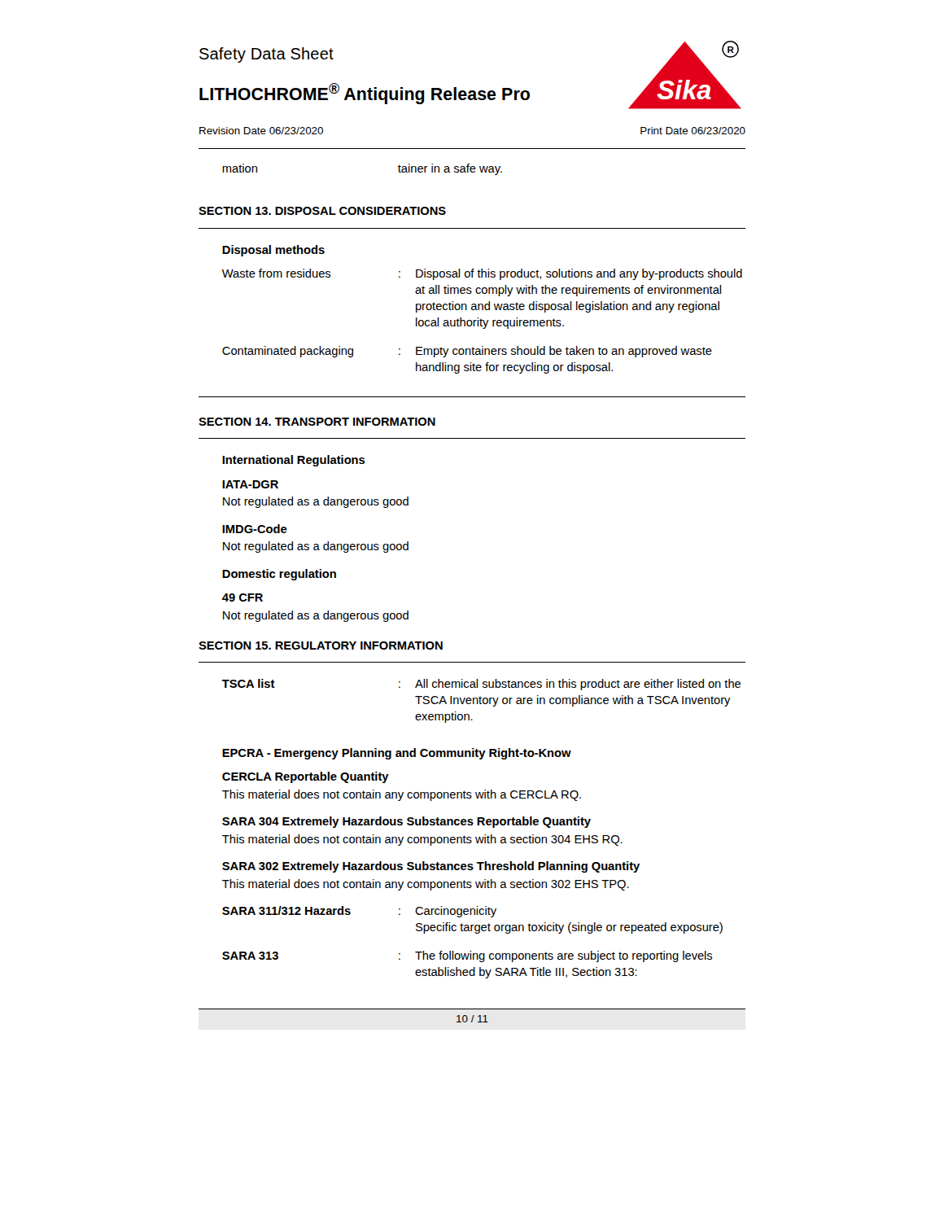Sika R
Safety Data Sheet
LITHOCHROME® Antiquing Release Pro
Revision Date 06/23/2020 Print Date 06/23/2020
mation
tainer in a safe way.
SECTION 13. DISPOSAL CONSIDERATIONS
Disposal methods
| Waste from residues | : | Disposal of this product, solutions and any by-products should at all times comply with the requirements of environmental protection and waste disposal legislation and any regional local authority requirements. |
| Contaminated packaging | : | Empty containers should be taken to an approved waste handling site for recycling or disposal. |
SECTION 14. TRANSPORT INFORMATION
International Regulations
IATA-DGR
Not regulated as a dangerous good
IMDG-Code
Not regulated as a dangerous good
Domestic regulation
49 CFR
Not regulated as a dangerous good
SECTION 15. REGULATORY INFORMATION
| TSCA list | : | All chemical substances in this product are either listed on the TSCA Inventory or are in compliance with a TSCA Inventory exemption. |
EPCRA - Emergency Planning and Community Right-to-Know
CERCLA Reportable Quantity
This material does not contain any components with a CERCLA RQ.
SARA 304 Extremely Hazardous Substances Reportable Quantity
This material does not contain any components with a section 304 EHS RQ.
SARA 302 Extremely Hazardous Substances Threshold Planning Quantity
This material does not contain any components with a section 302 EHS TPQ.
| SARA 311/312 Hazards | : | Carcinogenicity Specific target organ toxicity (single or repeated exposure) |
| SARA 313 | : | The following components are subject to reporting levels established by SARA Title III, Section 313: |
10 / 11